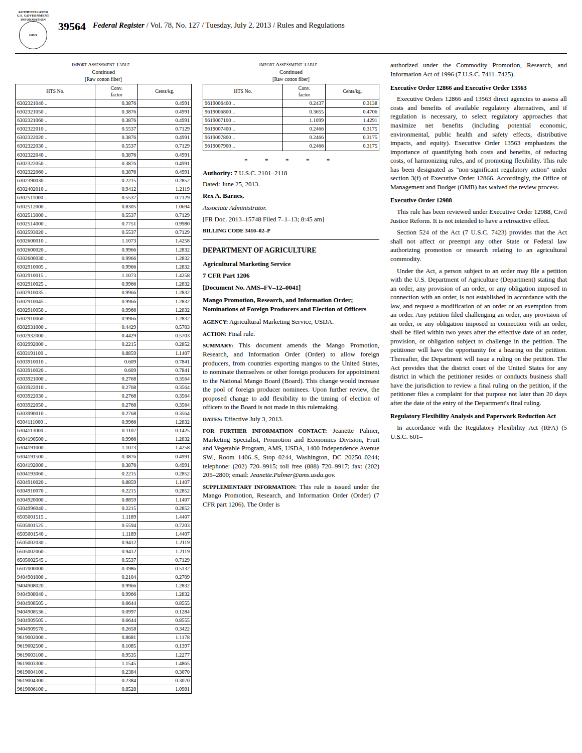Authenticated
U.S. Government
Information
GPO
39564
Federal Register / Vol. 78, No. 127 / Tuesday, July 2, 2013 / Rules and Regulations
Import Assessment Table— Continued [Raw cotton fiber]
| HTS No. | Conv. factor | Cents/kg. |
| --- | --- | --- |
| 6302321040 .. | 0.3876 | 0.4991 |
| 6302321050 .. | 0.3876 | 0.4991 |
| 6302321060 .. | 0.3876 | 0.4991 |
| 6302322010 .. | 0.5537 | 0.7129 |
| 6302322020 .. | 0.3876 | 0.4991 |
| 6302322030 .. | 0.5537 | 0.7129 |
| 6302322040 .. | 0.3876 | 0.4991 |
| 6302322050 .. | 0.3876 | 0.4991 |
| 6302322060 .. | 0.3876 | 0.4991 |
| 6302390030 .. | 0.2215 | 0.2852 |
| 6302402010 .. | 0.9412 | 1.2119 |
| 6302511000 .. | 0.5537 | 0.7129 |
| 6302512000 .. | 0.8305 | 1.0694 |
| 6302513000 .. | 0.5537 | 0.7129 |
| 6302514000 .. | 0.7751 | 0.9980 |
| 6302593020 .. | 0.5537 | 0.7129 |
| 6302600010 .. | 1.1073 | 1.4258 |
| 6302600020 .. | 0.9966 | 1.2832 |
| 6302600030 .. | 0.9966 | 1.2832 |
| 6302910005 .. | 0.9966 | 1.2832 |
| 6302910015 .. | 1.1073 | 1.4258 |
| 6302910025 .. | 0.9966 | 1.2832 |
| 6302910035 .. | 0.9966 | 1.2832 |
| 6302910045 .. | 0.9966 | 1.2832 |
| 6302910050 .. | 0.9966 | 1.2832 |
| 6302910060 .. | 0.9966 | 1.2832 |
| 6302931000 .. | 0.4429 | 0.5703 |
| 6302932000 .. | 0.4429 | 0.5703 |
| 6302992000 .. | 0.2215 | 0.2852 |
| 6303191100 .. | 0.8859 | 1.1407 |
| 6303910010 .. | 0.609 | 0.7841 |
| 6303910020 .. | 0.609 | 0.7841 |
| 6303921000 .. | 0.2768 | 0.3564 |
| 6303922010 .. | 0.2768 | 0.3564 |
| 6303922030 .. | 0.2768 | 0.3564 |
| 6303922050 .. | 0.2768 | 0.3564 |
| 6303990010 .. | 0.2768 | 0.3564 |
| 6304111000 .. | 0.9966 | 1.2832 |
| 6304113000 .. | 0.1107 | 0.1425 |
| 6304190500 .. | 0.9966 | 1.2832 |
| 6304191000 .. | 1.1073 | 1.4258 |
| 6304191500 .. | 0.3876 | 0.4991 |
| 6304192000 .. | 0.3876 | 0.4991 |
| 6304193060 .. | 0.2215 | 0.2852 |
| 6304910020 .. | 0.8859 | 1.1407 |
| 6304910070 .. | 0.2215 | 0.2852 |
| 6304920000 .. | 0.8859 | 1.1407 |
| 6304996040 .. | 0.2215 | 0.2852 |
| 6505001515 .. | 1.1189 | 1.4407 |
| 6505001525 .. | 0.5594 | 0.7203 |
| 6505001540 .. | 1.1189 | 1.4407 |
| 6505002030 .. | 0.9412 | 1.2119 |
| 6505002060 .. | 0.9412 | 1.2119 |
| 6505002545 .. | 0.5537 | 0.7129 |
| 6507000000 .. | 0.3986 | 0.5132 |
| 9404901000 .. | 0.2104 | 0.2709 |
| 9404908020 .. | 0.9966 | 1.2832 |
| 9404908040 .. | 0.9966 | 1.2832 |
| 9404908505 .. | 0.6644 | 0.8555 |
| 9404908536 .. | 0.0997 | 0.1284 |
| 9404909505 .. | 0.6644 | 0.8555 |
| 9404909570 .. | 0.2658 | 0.3422 |
| 9619002000 .. | 0.8681 | 1.1178 |
| 9619002500 .. | 0.1085 | 0.1397 |
| 9619003100 .. | 0.9535 | 1.2277 |
| 9619003300 .. | 1.1545 | 1.4865 |
| 9619004100 .. | 0.2384 | 0.3070 |
| 9619004300 .. | 0.2384 | 0.3070 |
| 9619006100 .. | 0.8528 | 1.0981 |
Import Assessment Table— Continued [Raw cotton fiber]
| HTS No. | Conv. factor | Cents/kg. |
| --- | --- | --- |
| 9619006400 .. | 0.2437 | 0.3138 |
| 9619006800 .. | 0.3655 | 0.4706 |
| 9619007100 .. | 1.1099 | 1.4291 |
| 9619007400 .. | 0.2466 | 0.3175 |
| 9619007800 .. | 0.2466 | 0.3175 |
| 9619007900 .. | 0.2466 | 0.3175 |
* * * * *
Authority: 7 U.S.C. 2101–2118
Dated: June 25, 2013.
Rex A. Barnes,
Associate Administrator.
[FR Doc. 2013–15748 Filed 7–1–13; 8:45 am]
BILLING CODE 3410–02–P
DEPARTMENT OF AGRICULTURE
Agricultural Marketing Service
7 CFR Part 1206
[Document No. AMS–FV–12–0041]
Mango Promotion, Research, and Information Order; Nominations of Foreign Producers and Election of Officers
Agency: Agricultural Marketing Service, USDA.
Action: Final rule.
Summary: This document amends the Mango Promotion, Research, and Information Order (Order) to allow foreign producers, from countries exporting mangos to the United States, to nominate themselves or other foreign producers for appointment to the National Mango Board (Board). This change would increase the pool of foreign producer nominees. Upon further review, the proposed change to add flexibility to the timing of election of officers to the Board is not made in this rulemaking.
Dates: Effective July 3, 2013.
For Further Information Contact: Jeanette Palmer, Marketing Specialist, Promotion and Economics Division, Fruit and Vegetable Program, AMS, USDA, 1400 Independence Avenue SW., Room 1406–S, Stop 0244, Washington, DC 20250–0244; telephone: (202) 720–9915; toll free (888) 720–9917; fax: (202) 205–2800; email: Jeanette.Palmer@ams.usda.gov.
Supplementary Information: This rule is issued under the Mango Promotion, Research, and Information Order (Order) (7 CFR part 1206). The Order is
authorized under the Commodity Promotion, Research, and Information Act of 1996 (7 U.S.C. 7411–7425).
Executive Order 12866 and Executive Order 13563
Executive Orders 12866 and 13563 direct agencies to assess all costs and benefits of available regulatory alternatives, and if regulation is necessary, to select regulatory approaches that maximize net benefits (including potential economic, environmental, public health and safety effects, distributive impacts, and equity). Executive Order 13563 emphasizes the importance of quantifying both costs and benefits, of reducing costs, of harmonizing rules, and of promoting flexibility. This rule has been designated as ''non-significant regulatory action'' under section 3(f) of Executive Order 12866. Accordingly, the Office of Management and Budget (OMB) has waived the review process.
Executive Order 12988
This rule has been reviewed under Executive Order 12988, Civil Justice Reform. It is not intended to have a retroactive effect.
Section 524 of the Act (7 U.S.C. 7423) provides that the Act shall not affect or preempt any other State or Federal law authorizing promotion or research relating to an agricultural commodity.
Under the Act, a person subject to an order may file a petition with the U.S. Department of Agriculture (Department) stating that an order, any provision of an order, or any obligation imposed in connection with an order, is not established in accordance with the law, and request a modification of an order or an exemption from an order. Any petition filed challenging an order, any provision of an order, or any obligation imposed in connection with an order, shall be filed within two years after the effective date of an order, provision, or obligation subject to challenge in the petition. The petitioner will have the opportunity for a hearing on the petition. Thereafter, the Department will issue a ruling on the petition. The Act provides that the district court of the United States for any district in which the petitioner resides or conducts business shall have the jurisdiction to review a final ruling on the petition, if the petitioner files a complaint for that purpose not later than 20 days after the date of the entry of the Department's final ruling.
Regulatory Flexibility Analysis and Paperwork Reduction Act
In accordance with the Regulatory Flexibility Act (RFA) (5 U.S.C. 601–